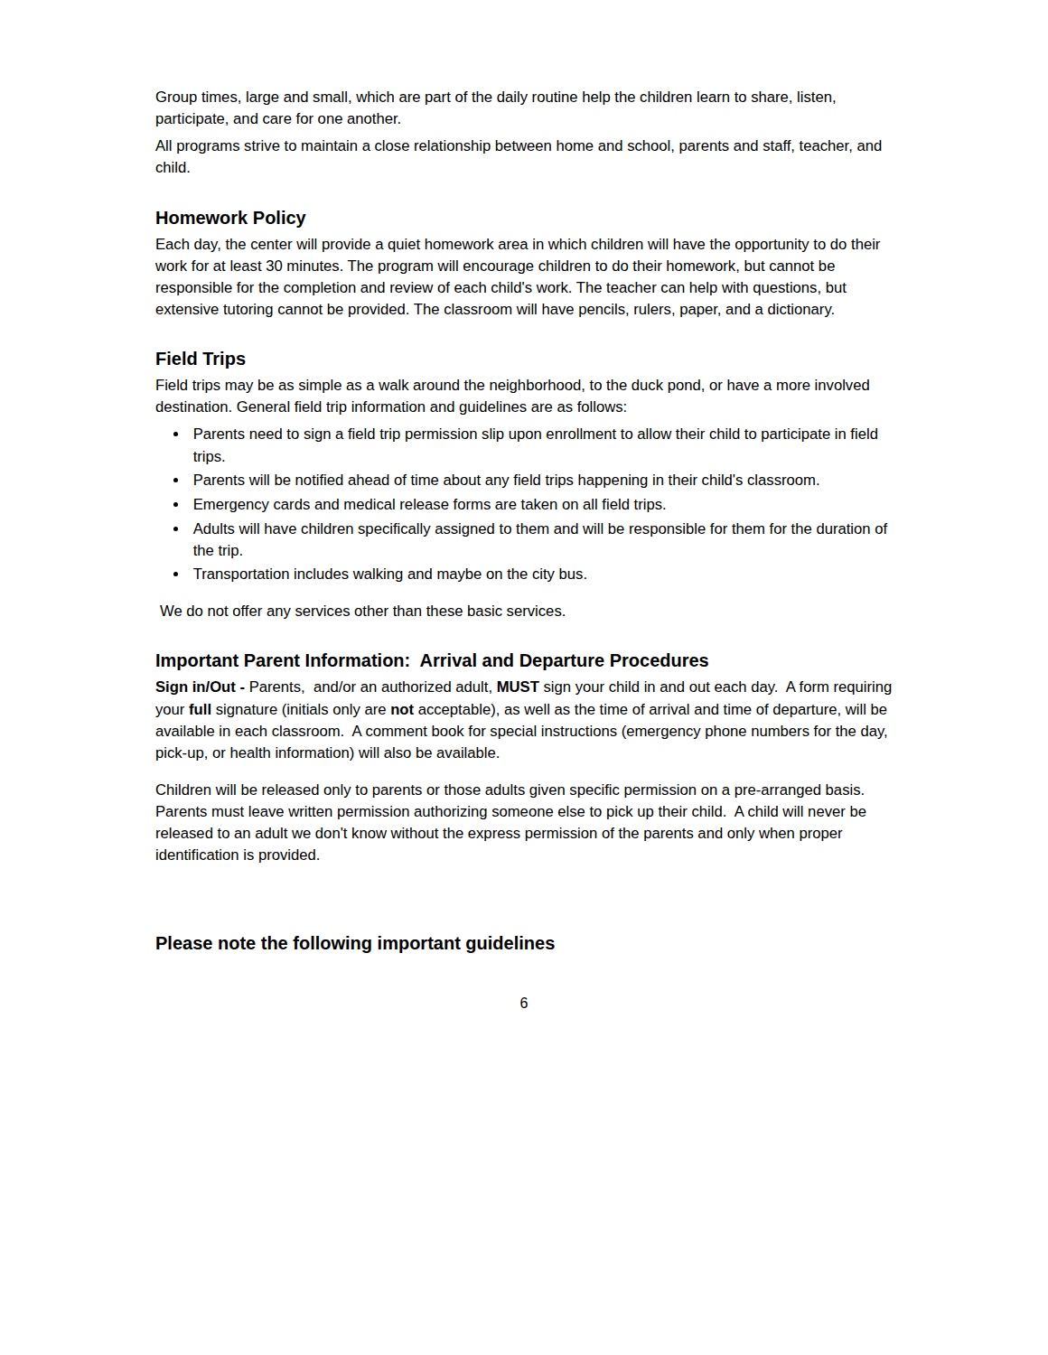Group times, large and small, which are part of the daily routine help the children learn to share, listen, participate, and care for one another.
All programs strive to maintain a close relationship between home and school, parents and staff, teacher, and child.
Homework Policy
Each day, the center will provide a quiet homework area in which children will have the opportunity to do their work for at least 30 minutes. The program will encourage children to do their homework, but cannot be responsible for the completion and review of each child's work. The teacher can help with questions, but extensive tutoring cannot be provided. The classroom will have pencils, rulers, paper, and a dictionary.
Field Trips
Field trips may be as simple as a walk around the neighborhood, to the duck pond, or have a more involved destination. General field trip information and guidelines are as follows:
Parents need to sign a field trip permission slip upon enrollment to allow their child to participate in field trips.
Parents will be notified ahead of time about any field trips happening in their child's classroom.
Emergency cards and medical release forms are taken on all field trips.
Adults will have children specifically assigned to them and will be responsible for them for the duration of the trip.
Transportation includes walking and maybe on the city bus.
We do not offer any services other than these basic services.
Important Parent Information: Arrival and Departure Procedures
Sign in/Out - Parents, and/or an authorized adult, MUST sign your child in and out each day. A form requiring your full signature (initials only are not acceptable), as well as the time of arrival and time of departure, will be available in each classroom. A comment book for special instructions (emergency phone numbers for the day, pick-up, or health information) will also be available.
Children will be released only to parents or those adults given specific permission on a pre-arranged basis. Parents must leave written permission authorizing someone else to pick up their child. A child will never be released to an adult we don't know without the express permission of the parents and only when proper identification is provided.
Please note the following important guidelines
6